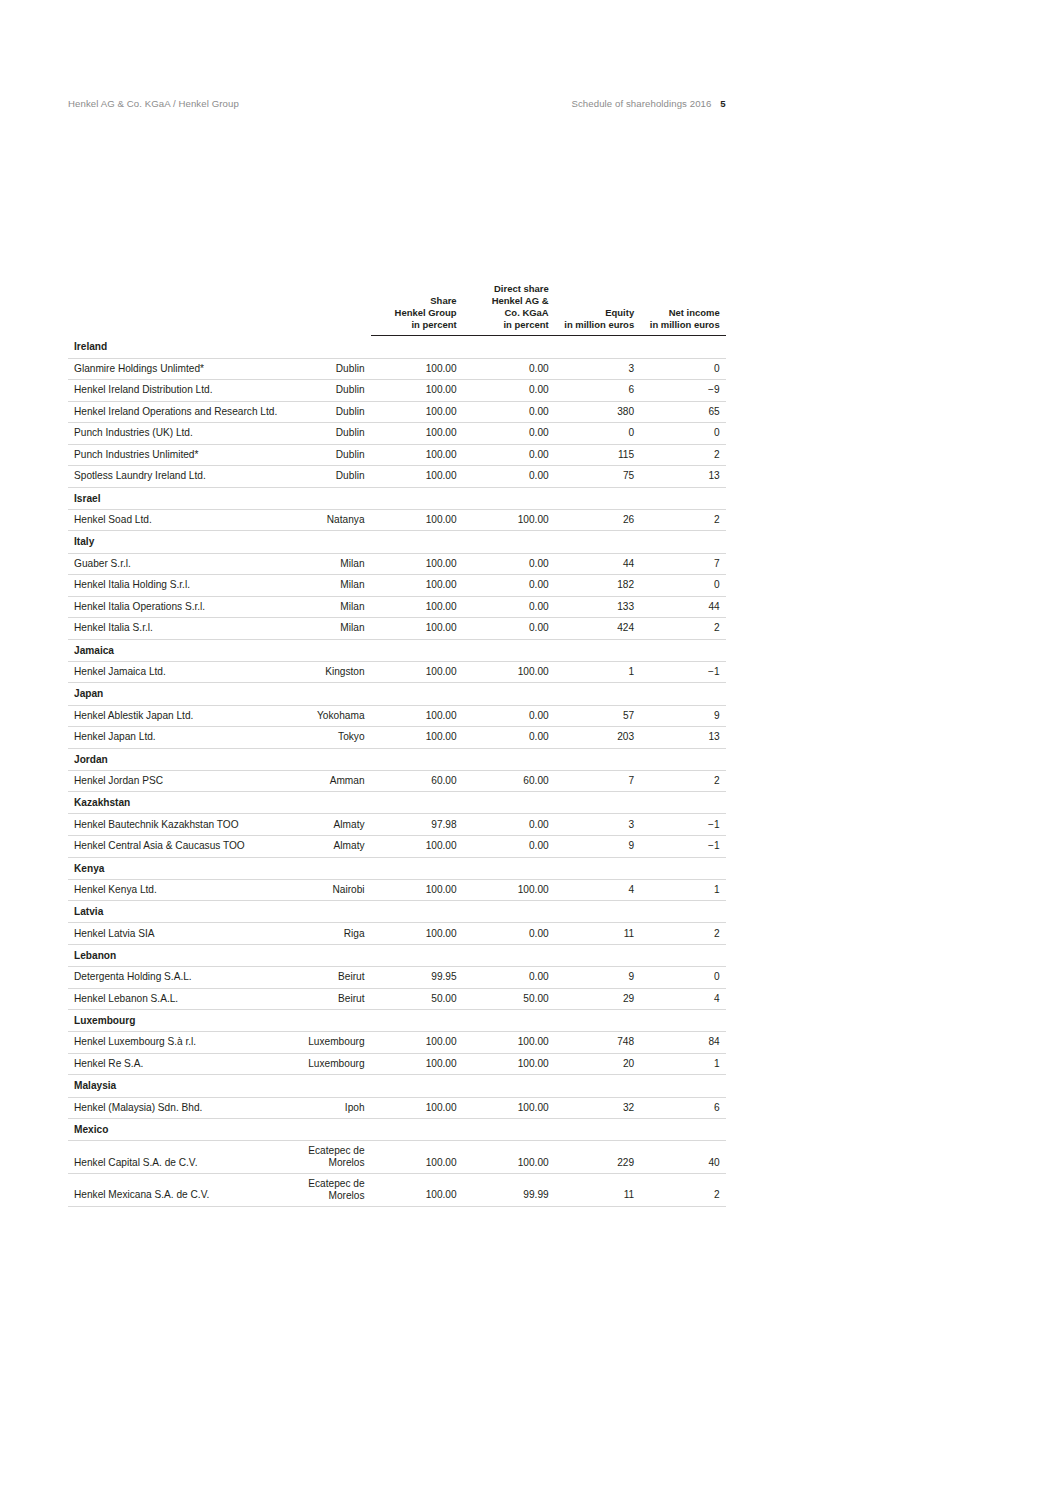Henkel AG & Co. KGaA / Henkel Group
Schedule of shareholdings 2016 5
| | | Share Henkel Group in percent | Direct share Henkel AG & Co. KGaA in percent | Equity in million euros | Net income in million euros |
| --- | --- | --- | --- | --- | --- |
| Ireland |
| Glanmire Holdings Unlimted* | Dublin | 100.00 | 0.00 | 3 | 0 |
| Henkel Ireland Distribution Ltd. | Dublin | 100.00 | 0.00 | 6 | −9 |
| Henkel Ireland Operations and Research Ltd. | Dublin | 100.00 | 0.00 | 380 | 65 |
| Punch Industries (UK) Ltd. | Dublin | 100.00 | 0.00 | 0 | 0 |
| Punch Industries Unlimited* | Dublin | 100.00 | 0.00 | 115 | 2 |
| Spotless Laundry Ireland Ltd. | Dublin | 100.00 | 0.00 | 75 | 13 |
| Israel |
| Henkel Soad Ltd. | Natanya | 100.00 | 100.00 | 26 | 2 |
| Italy |
| Guaber S.r.l. | Milan | 100.00 | 0.00 | 44 | 7 |
| Henkel Italia Holding S.r.l. | Milan | 100.00 | 0.00 | 182 | 0 |
| Henkel Italia Operations S.r.l. | Milan | 100.00 | 0.00 | 133 | 44 |
| Henkel Italia S.r.l. | Milan | 100.00 | 0.00 | 424 | 2 |
| Jamaica |
| Henkel Jamaica Ltd. | Kingston | 100.00 | 100.00 | 1 | −1 |
| Japan |
| Henkel Ablestik Japan Ltd. | Yokohama | 100.00 | 0.00 | 57 | 9 |
| Henkel Japan Ltd. | Tokyo | 100.00 | 0.00 | 203 | 13 |
| Jordan |
| Henkel Jordan PSC | Amman | 60.00 | 60.00 | 7 | 2 |
| Kazakhstan |
| Henkel Bautechnik Kazakhstan TOO | Almaty | 97.98 | 0.00 | 3 | −1 |
| Henkel Central Asia & Caucasus TOO | Almaty | 100.00 | 0.00 | 9 | −1 |
| Kenya |
| Henkel Kenya Ltd. | Nairobi | 100.00 | 100.00 | 4 | 1 |
| Latvia |
| Henkel Latvia SIA | Riga | 100.00 | 0.00 | 11 | 2 |
| Lebanon |
| Detergenta Holding S.A.L. | Beirut | 99.95 | 0.00 | 9 | 0 |
| Henkel Lebanon S.A.L. | Beirut | 50.00 | 50.00 | 29 | 4 |
| Luxembourg |
| Henkel Luxembourg S.à r.l. | Luxembourg | 100.00 | 100.00 | 748 | 84 |
| Henkel Re S.A. | Luxembourg | 100.00 | 100.00 | 20 | 1 |
| Malaysia |
| Henkel (Malaysia) Sdn. Bhd. | Ipoh | 100.00 | 100.00 | 32 | 6 |
| Mexico |
| Henkel Capital S.A. de C.V. | Ecatepec de Morelos | 100.00 | 100.00 | 229 | 40 |
| Henkel Mexicana S.A. de C.V. | Ecatepec de Morelos | 100.00 | 99.99 | 11 | 2 |